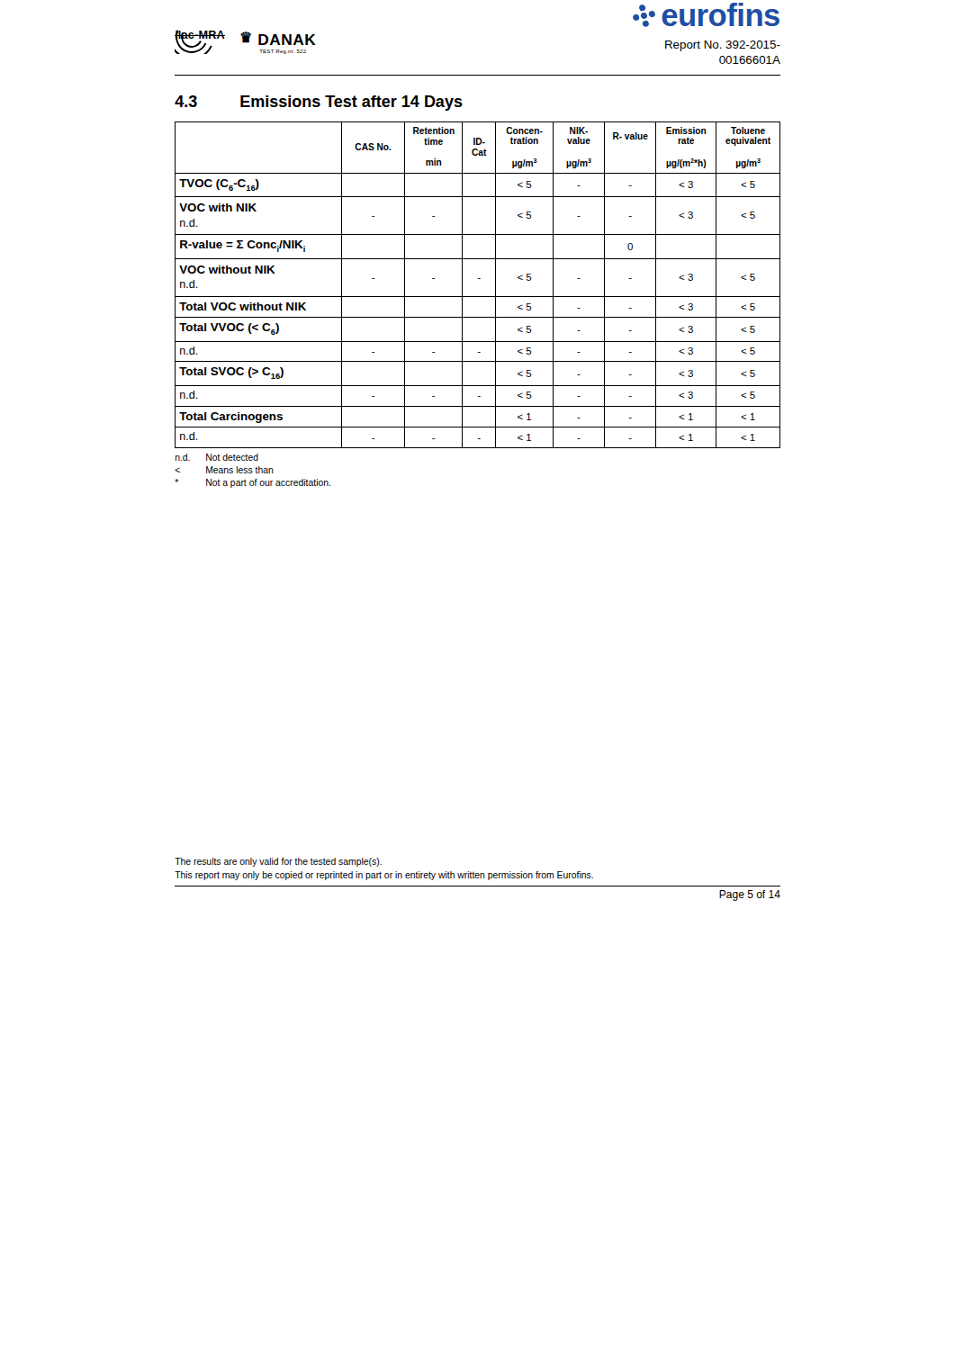ilac-MRA
♛DANAK TEST Reg.nr. 522
eurofins
Report No. 392-2015-
00166601A
4.3 Emissions Test after 14 Days
| | CAS No. | Retention time min | ID- Cat | Concen- tration µg/m 3 | NIK- value µg/m 3 | R- value | Emission rate µg/(m 2 *h) | Toluene equivalent µg/m 3 |
| --- | --- | --- | --- | --- | --- | --- | --- | --- |
| TVOC (C 6 -C 16 ) | | | | < 5 | - | - | < 3 | < 5 |
| VOC with NIK n.d. | - | - | | < 5 | - | - | < 3 | < 5 |
| R-value = Σ Conc i /NIK i | | | | | | 0 | | |
| VOC without NIK n.d. | - | - | - | < 5 | - | - | < 3 | < 5 |
| Total VOC without NIK | | | | < 5 | - | - | < 3 | < 5 |
| Total VVOC (< C 6 ) | | | | < 5 | - | - | < 3 | < 5 |
| n.d. | - | - | - | < 5 | - | - | < 3 | < 5 |
| Total SVOC (> C 16 ) | | | | < 5 | - | - | < 3 | < 5 |
| n.d. | - | - | - | < 5 | - | - | < 3 | < 5 |
| Total Carcinogens | | | | < 1 | - | - | < 1 | < 1 |
| n.d. | - | - | - | < 1 | - | - | < 1 | < 1 |
n.d. Not detected
<Means less than
*Not a part of our accreditation.
The results are only valid for the tested sample(s).
This report may only be copied or reprinted in part or in entirety with written permission from Eurofins.
Page 5 of 14